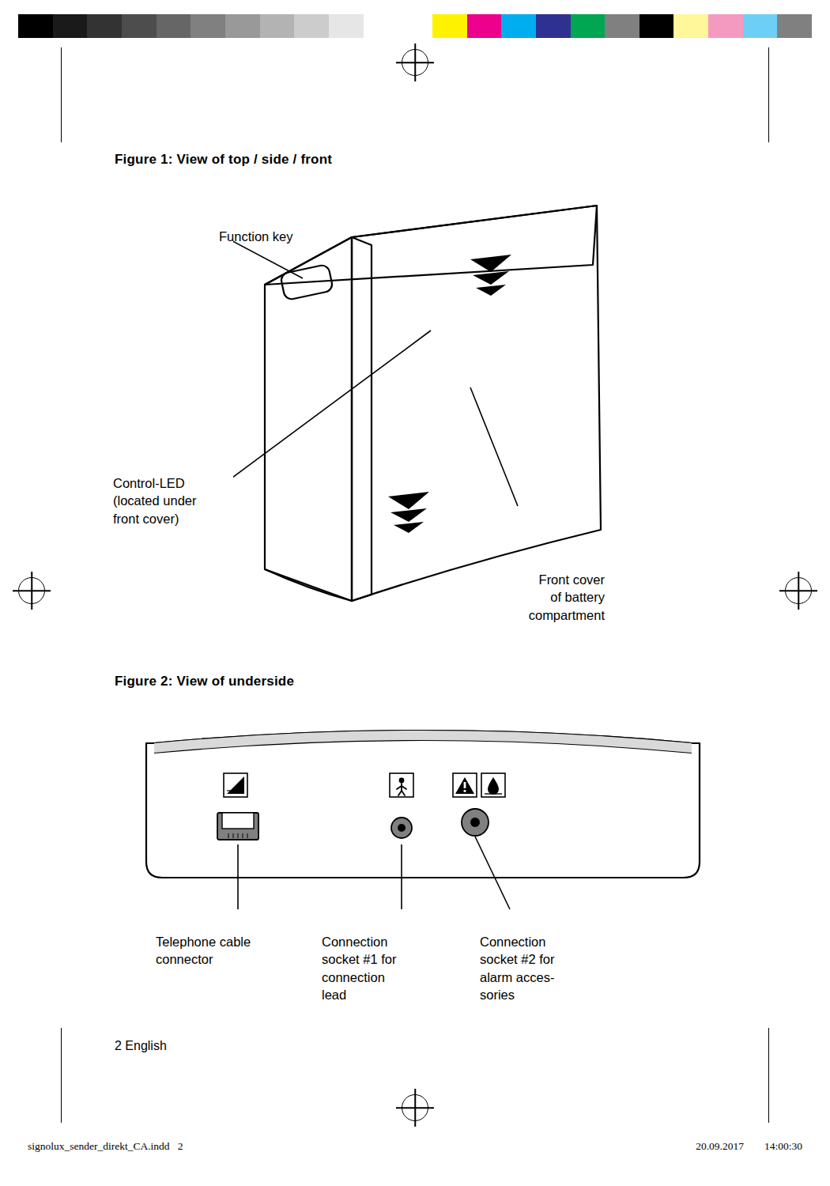Figure 1: View of top / side / front
Function key
Control-LED
(located under
front cover)
Front cover
of battery
compartment
Figure 2: View of underside
Telephone cable
connector
Connection
socket #1 for
connection
lead
Connection
socket #2 for
alarm acces-
sories
2 English
signolux_sender_direkt_CA.indd 2 20.09.2017 14:00:30